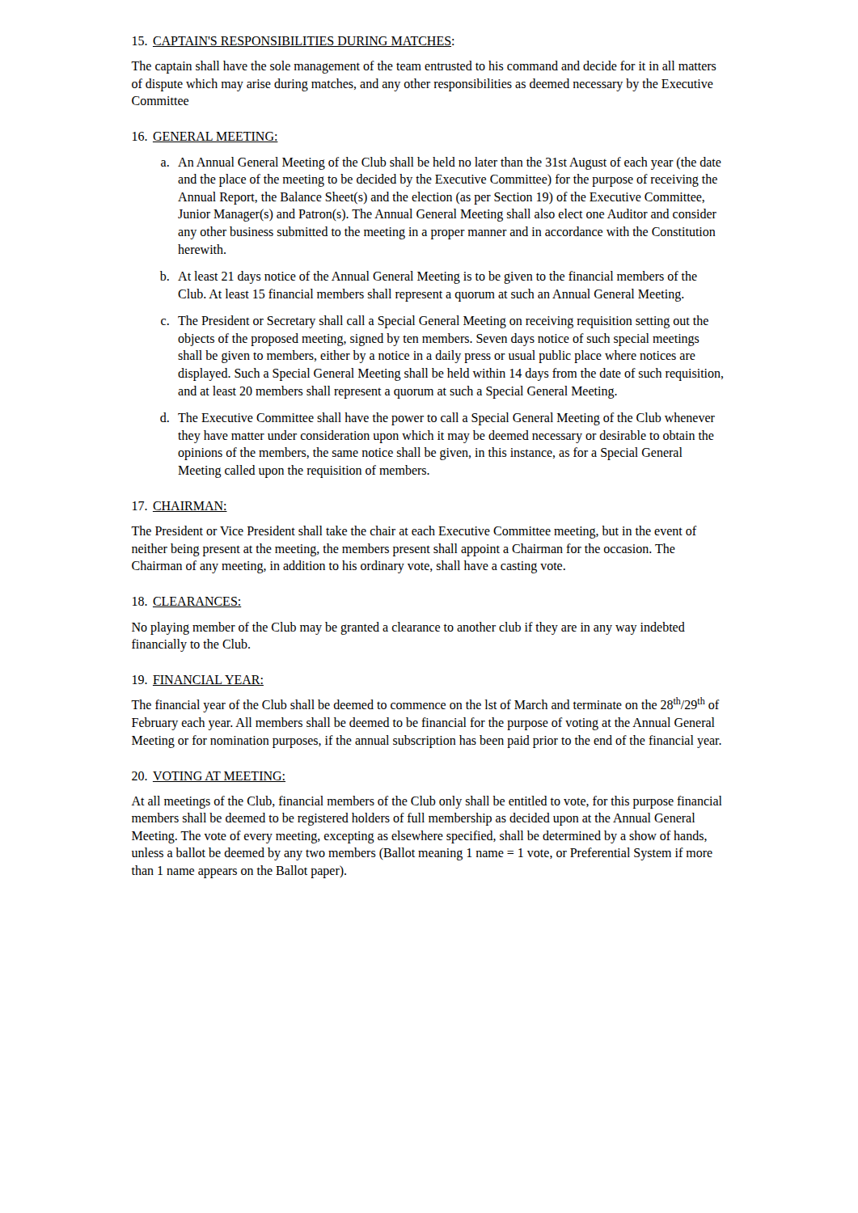15. CAPTAIN'S RESPONSIBILITIES DURING MATCHES:
The captain shall have the sole management of the team entrusted to his command and decide for it in all matters of dispute which may arise during matches, and any other responsibilities as deemed necessary by the Executive Committee
16. GENERAL MEETING:
An Annual General Meeting of the Club shall be held no later than the 31st August of each year (the date and the place of the meeting to be decided by the Executive Committee) for the purpose of receiving the Annual Report, the Balance Sheet(s) and the election (as per Section 19) of the Executive Committee, Junior Manager(s) and Patron(s). The Annual General Meeting shall also elect one Auditor and consider any other business submitted to the meeting in a proper manner and in accordance with the Constitution herewith.
At least 21 days notice of the Annual General Meeting is to be given to the financial members of the Club. At least 15 financial members shall represent a quorum at such an Annual General Meeting.
The President or Secretary shall call a Special General Meeting on receiving requisition setting out the objects of the proposed meeting, signed by ten members. Seven days notice of such special meetings shall be given to members, either by a notice in a daily press or usual public place where notices are displayed. Such a Special General Meeting shall be held within 14 days from the date of such requisition, and at least 20 members shall represent a quorum at such a Special General Meeting.
The Executive Committee shall have the power to call a Special General Meeting of the Club whenever they have matter under consideration upon which it may be deemed necessary or desirable to obtain the opinions of the members, the same notice shall be given, in this instance, as for a Special General Meeting called upon the requisition of members.
17. CHAIRMAN:
The President or Vice President shall take the chair at each Executive Committee meeting, but in the event of neither being present at the meeting, the members present shall appoint a Chairman for the occasion. The Chairman of any meeting, in addition to his ordinary vote, shall have a casting vote.
18. CLEARANCES:
No playing member of the Club may be granted a clearance to another club if they are in any way indebted financially to the Club.
19. FINANCIAL YEAR:
The financial year of the Club shall be deemed to commence on the lst of March and terminate on the 28th/29th of February each year. All members shall be deemed to be financial for the purpose of voting at the Annual General Meeting or for nomination purposes, if the annual subscription has been paid prior to the end of the financial year.
20. VOTING AT MEETING:
At all meetings of the Club, financial members of the Club only shall be entitled to vote, for this purpose financial members shall be deemed to be registered holders of full membership as decided upon at the Annual General Meeting. The vote of every meeting, excepting as elsewhere specified, shall be determined by a show of hands, unless a ballot be deemed by any two members (Ballot meaning 1 name = 1 vote, or Preferential System if more than 1 name appears on the Ballot paper).